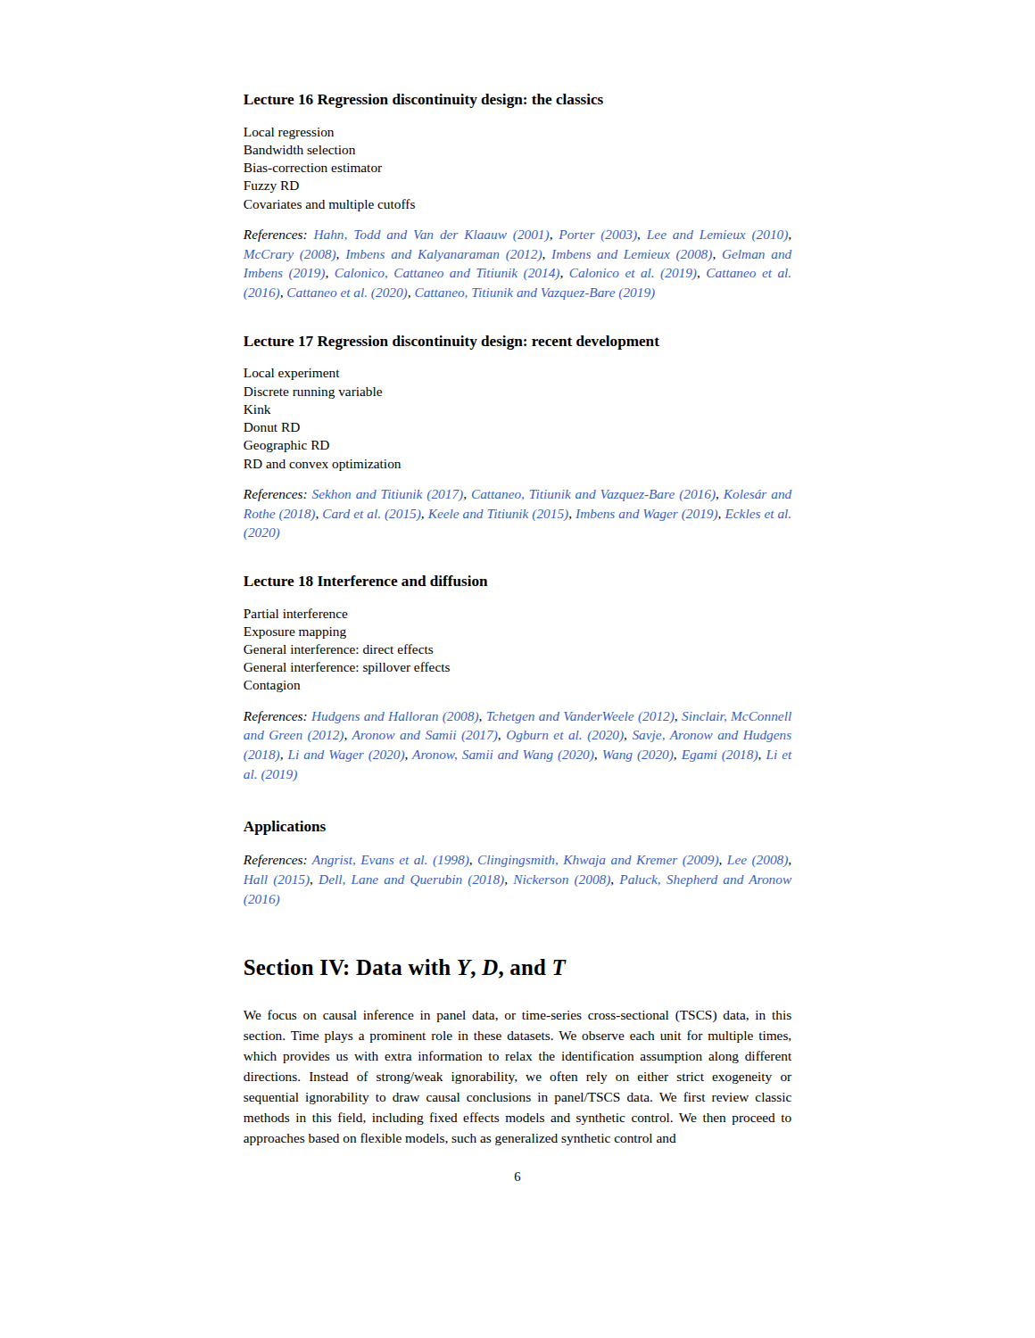Lecture 16 Regression discontinuity design: the classics
Local regression
Bandwidth selection
Bias-correction estimator
Fuzzy RD
Covariates and multiple cutoffs
References: Hahn, Todd and Van der Klaauw (2001), Porter (2003), Lee and Lemieux (2010), McCrary (2008), Imbens and Kalyanaraman (2012), Imbens and Lemieux (2008), Gelman and Imbens (2019), Calonico, Cattaneo and Titiunik (2014), Calonico et al. (2019), Cattaneo et al. (2016), Cattaneo et al. (2020), Cattaneo, Titiunik and Vazquez-Bare (2019)
Lecture 17 Regression discontinuity design: recent development
Local experiment
Discrete running variable
Kink
Donut RD
Geographic RD
RD and convex optimization
References: Sekhon and Titiunik (2017), Cattaneo, Titiunik and Vazquez-Bare (2016), Kolesár and Rothe (2018), Card et al. (2015), Keele and Titiunik (2015), Imbens and Wager (2019), Eckles et al. (2020)
Lecture 18 Interference and diffusion
Partial interference
Exposure mapping
General interference: direct effects
General interference: spillover effects
Contagion
References: Hudgens and Halloran (2008), Tchetgen and VanderWeele (2012), Sinclair, McConnell and Green (2012), Aronow and Samii (2017), Ogburn et al. (2020), Savje, Aronow and Hudgens (2018), Li and Wager (2020), Aronow, Samii and Wang (2020), Wang (2020), Egami (2018), Li et al. (2019)
Applications
References: Angrist, Evans et al. (1998), Clingingsmith, Khwaja and Kremer (2009), Lee (2008), Hall (2015), Dell, Lane and Querubin (2018), Nickerson (2008), Paluck, Shepherd and Aronow (2016)
Section IV: Data with Y, D, and T
We focus on causal inference in panel data, or time-series cross-sectional (TSCS) data, in this section. Time plays a prominent role in these datasets. We observe each unit for multiple times, which provides us with extra information to relax the identification assumption along different directions. Instead of strong/weak ignorability, we often rely on either strict exogeneity or sequential ignorability to draw causal conclusions in panel/TSCS data. We first review classic methods in this field, including fixed effects models and synthetic control. We then proceed to approaches based on flexible models, such as generalized synthetic control and
6